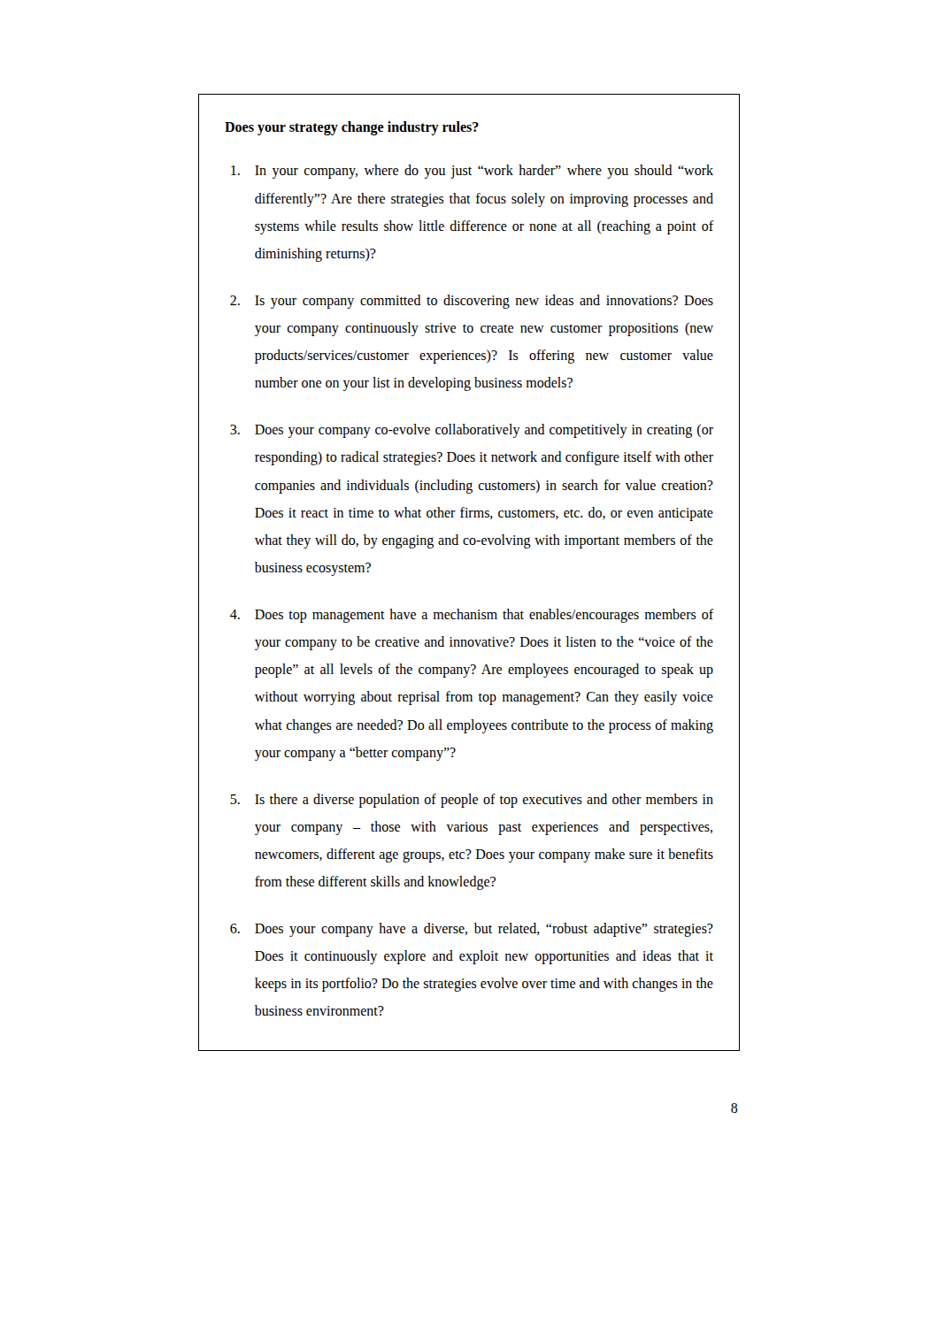Does your strategy change industry rules?
In your company, where do you just “work harder” where you should “work differently”? Are there strategies that focus solely on improving processes and systems while results show little difference or none at all (reaching a point of diminishing returns)?
Is your company committed to discovering new ideas and innovations? Does your company continuously strive to create new customer propositions (new products/services/customer experiences)? Is offering new customer value number one on your list in developing business models?
Does your company co-evolve collaboratively and competitively in creating (or responding) to radical strategies? Does it network and configure itself with other companies and individuals (including customers) in search for value creation? Does it react in time to what other firms, customers, etc. do, or even anticipate what they will do, by engaging and co-evolving with important members of the business ecosystem?
Does top management have a mechanism that enables/encourages members of your company to be creative and innovative? Does it listen to the “voice of the people” at all levels of the company? Are employees encouraged to speak up without worrying about reprisal from top management? Can they easily voice what changes are needed? Do all employees contribute to the process of making your company a “better company”?
Is there a diverse population of people of top executives and other members in your company – those with various past experiences and perspectives, newcomers, different age groups, etc? Does your company make sure it benefits from these different skills and knowledge?
Does your company have a diverse, but related, “robust adaptive” strategies? Does it continuously explore and exploit new opportunities and ideas that it keeps in its portfolio? Do the strategies evolve over time and with changes in the business environment?
8